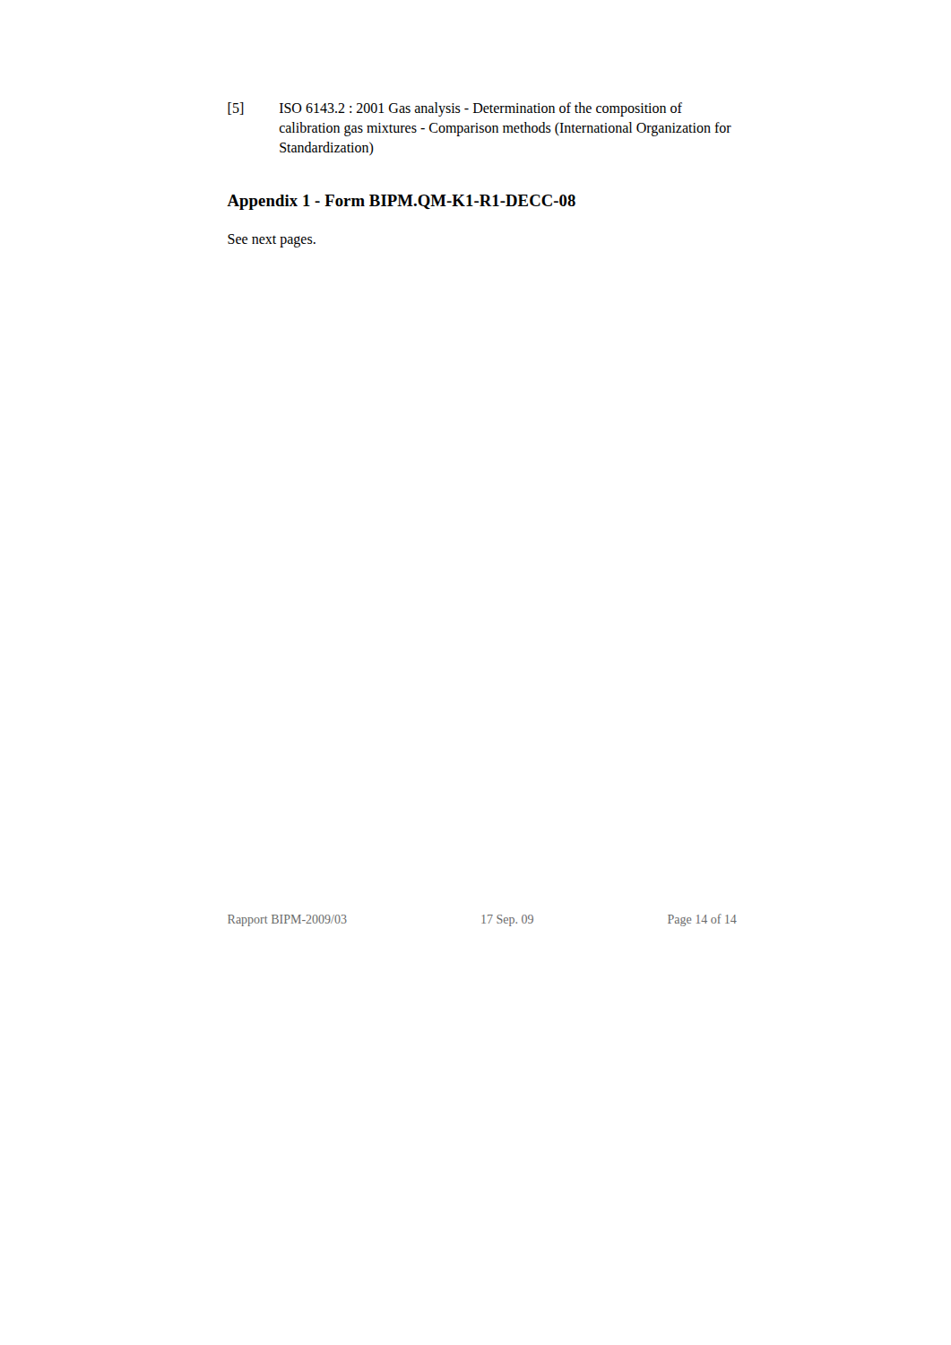[5] ISO 6143.2 : 2001 Gas analysis - Determination of the composition of calibration gas mixtures - Comparison methods (International Organization for Standardization)
Appendix 1 - Form BIPM.QM-K1-R1-DECC-08
See next pages.
Rapport BIPM-2009/03
17 Sep. 09
Page 14 of 14